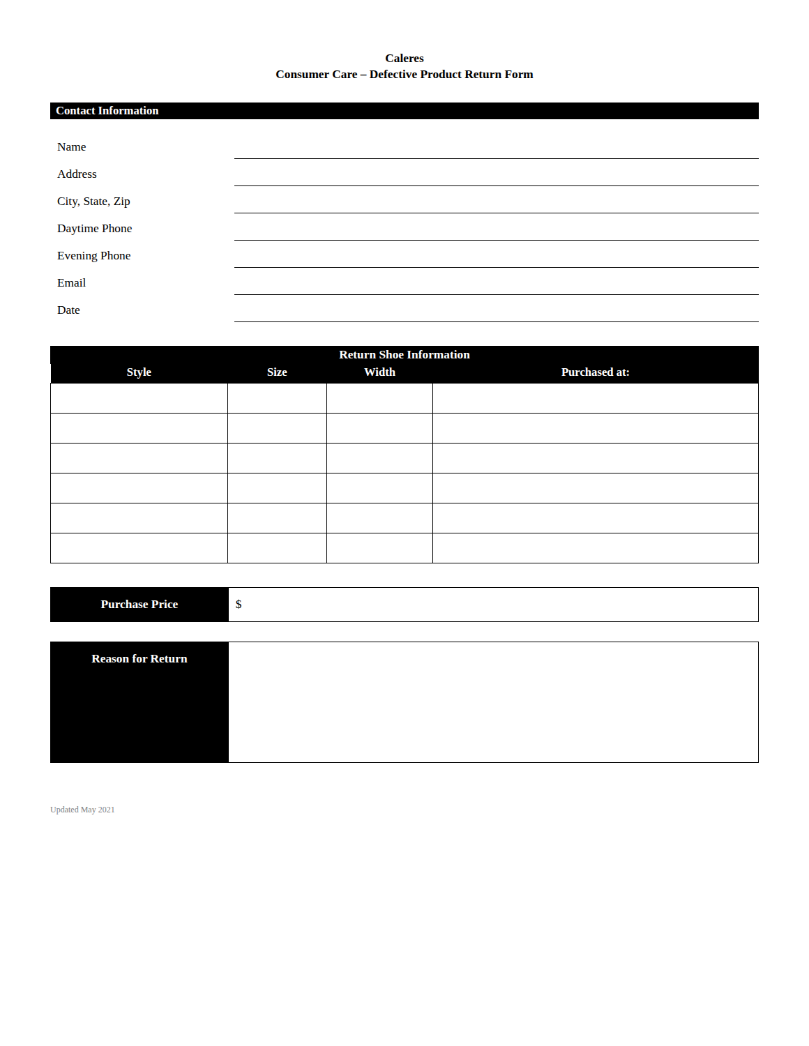CaleresConsumer Care – Defective Product Return Form
Contact Information
| Name | | |
| Address | | |
| City, State, Zip | | |
| Daytime Phone | | |
| Evening Phone | | |
| Email | | |
| Date | | |
Return Shoe Information
| Style | Size | Width | Purchased at: |
| --- | --- | --- | --- |
| Purchase Price | $ |
| Reason for Return | |
Updated May 2021